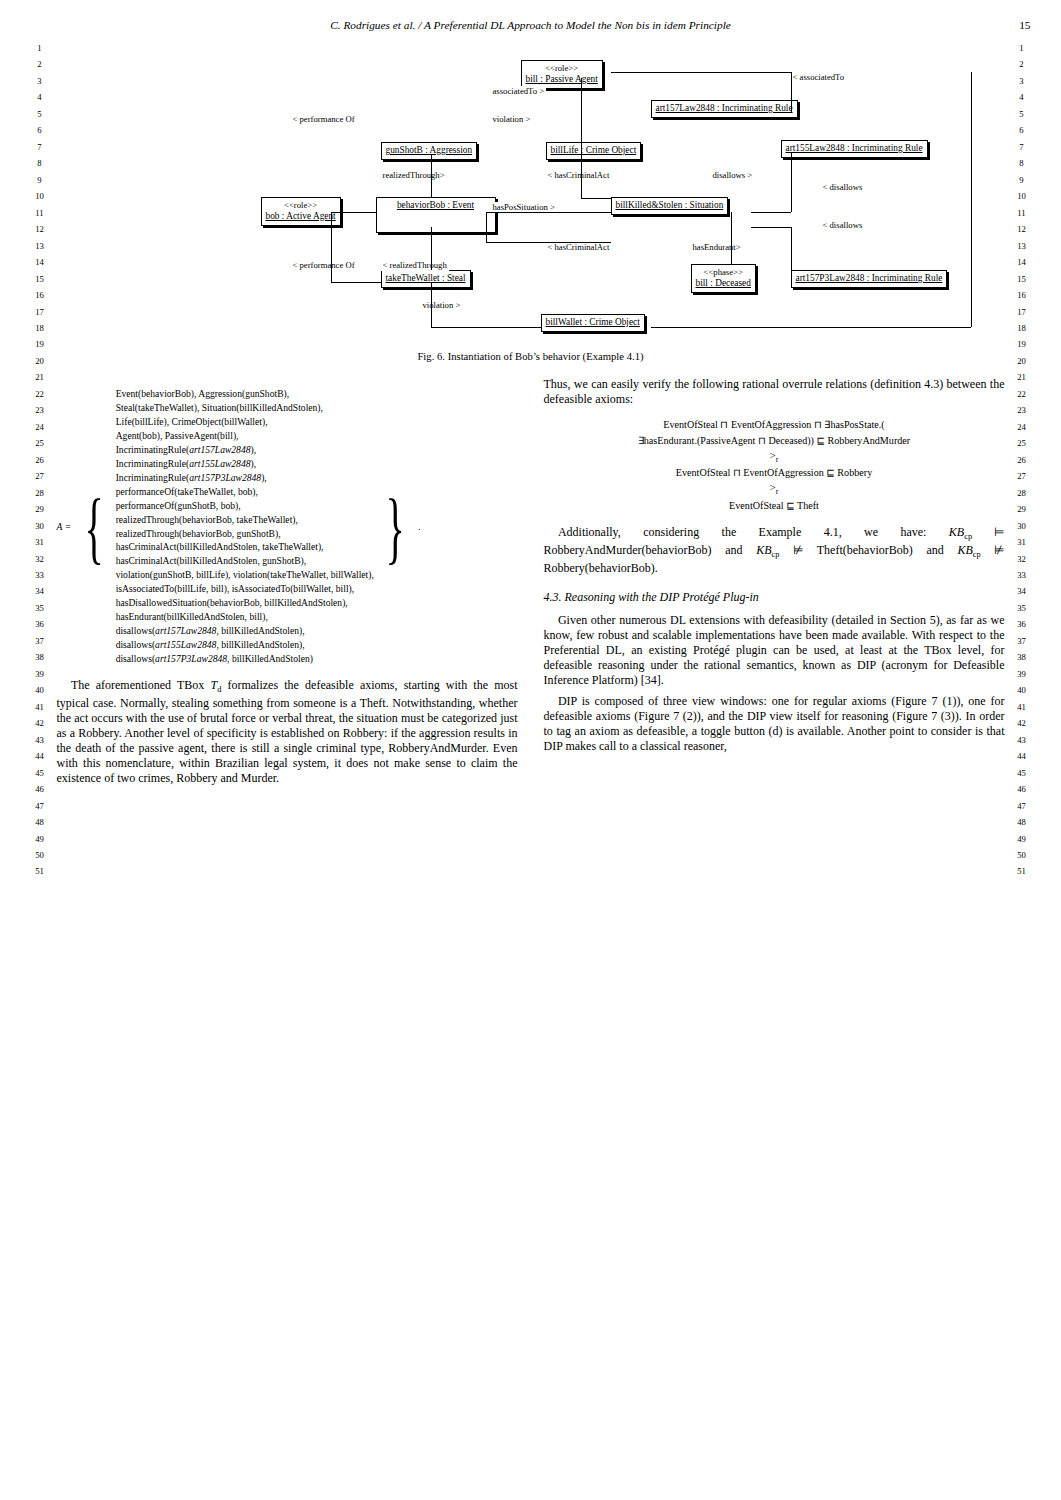C. Rodrigues et al. / A Preferential DL Approach to Model the Non bis in idem Principle 15
1
2
3
4
5
6
7
8
9
10
11
12
13
14
15
16
17
18
19
20
21
22
23
24
25
26
27
28
29
30
31
32
33
34
35
36
37
38
39
40
41
42
43
44
45
46
47
48
49
50
51
1
2
3
4
5
6
7
8
9
10
11
12
13
14
15
16
17
18
19
20
21
22
23
24
25
26
27
28
29
30
31
32
33
34
35
36
37
38
39
40
41
42
43
44
45
46
47
48
49
50
51
<<role>>bill : Passive Agent
art157Law2848 : Incriminating Rule
art155Law2848 : Incriminating Rule
gunShotB : Aggression
billLife : Crime Object
<<role>>bob : Active Agent
behaviorBob : Event
billKilled&Stolen : Situation
takeTheWallet : Steal
<<phase>>bill : Deceased
art157P3Law2848 : Incriminating Rule
billWallet : Crime Object
< associatedTo
associatedTo >
< performance Of
violation >
realizedThrough>
< hasCriminalAct
disallows >
< disallows
hasPosSituation >
< disallows
< hasCriminalAct
hasEndurant>
< performance Of
< realizedThrough
violation >
Fig. 6. Instantiation of Bob’s behavior (Example 4.1)
A = {
Event(behaviorBob), Aggression(gunShotB),
Steal(takeTheWallet), Situation(billKilledAndStolen),
Life(billLife), CrimeObject(billWallet),
Agent(bob), PassiveAgent(bill),
IncriminatingRule(art157Law2848),
IncriminatingRule(art155Law2848),
IncriminatingRule(art157P3Law2848),
performanceOf(takeTheWallet, bob),
performanceOf(gunShotB, bob),
realizedThrough(behaviorBob, takeTheWallet),
realizedThrough(behaviorBob, gunShotB),
hasCriminalAct(billKilledAndStolen, takeTheWallet),
hasCriminalAct(billKilledAndStolen, gunShotB),
violation(gunShotB, billLife), violation(takeTheWallet, billWallet),
isAssociatedTo(billLife, bill), isAssociatedTo(billWallet, bill),
hasDisallowedSituation(behaviorBob, billKilledAndStolen),
hasEndurant(billKilledAndStolen, bill),
disallows(art157Law2848, billKilledAndStolen),
disallows(art155Law2848, billKilledAndStolen),
disallows(art157P3Law2848, billKilledAndStolen)
} .
The aforementioned TBox Td formalizes the defeasible axioms, starting with the most typical case. Normally, stealing something from someone is a Theft. Notwithstanding, whether the act occurs with the use of brutal force or verbal threat, the situation must be categorized just as a Robbery. Another level of specificity is established on Robbery: if the aggression results in the death of the passive agent, there is still a single criminal type, RobberyAndMurder. Even with this nomenclature, within Brazilian legal system, it does not make sense to claim the existence of two crimes, Robbery and Murder.
Thus, we can easily verify the following rational overrule relations (definition 4.3) between the defeasible axioms:
EventOfSteal ⊓ EventOfAggression ⊓ ∃hasPosState.(
∃hasEndurant.(PassiveAgent ⊓ Deceased)) ⊑ RobberyAndMurder
>r
EventOfSteal ⊓ EventOfAggression ⊑ Robbery
>r
EventOfSteal ⊑ Theft
Additionally, considering the Example 4.1, we have: KBcp ⊨ RobberyAndMurder(behaviorBob) and KBcp ⊭ Theft(behaviorBob) and KBcp ⊭ Robbery(behaviorBob).
4.3. Reasoning with the DIP Protégé Plug-in
Given other numerous DL extensions with defeasibility (detailed in Section 5), as far as we know, few robust and scalable implementations have been made available. With respect to the Preferential DL, an existing Protégé plugin can be used, at least at the TBox level, for defeasible reasoning under the rational semantics, known as DIP (acronym for Defeasible Inference Platform) [34].
DIP is composed of three view windows: one for regular axioms (Figure 7 (1)), one for defeasible axioms (Figure 7 (2)), and the DIP view itself for reasoning (Figure 7 (3)). In order to tag an axiom as defeasible, a toggle button (d) is available. Another point to consider is that DIP makes call to a classical reasoner,